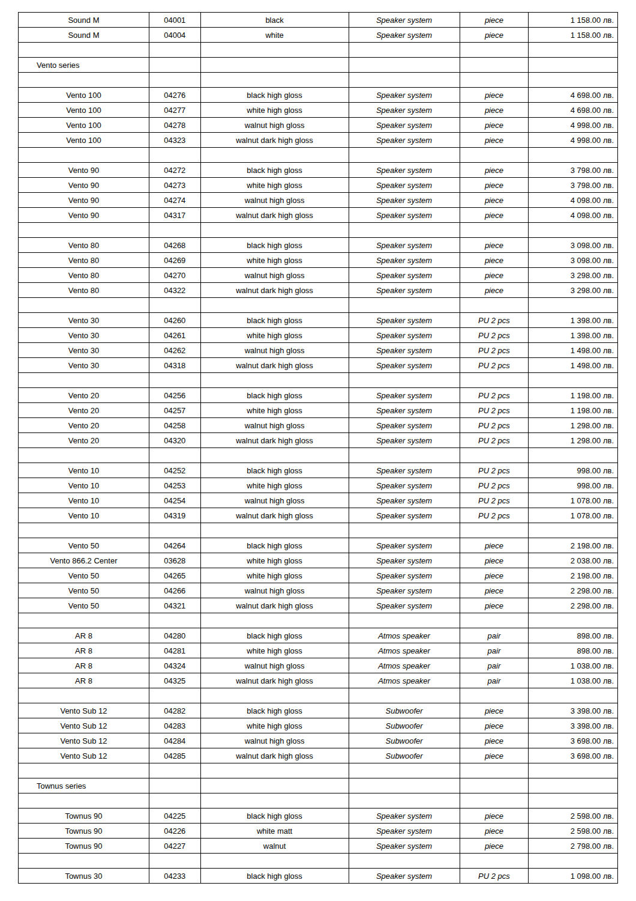| Sound M | 04001 | black | Speaker system | piece | 1 158.00 лв. |
| Sound M | 04004 | white | Speaker system | piece | 1 158.00 лв. |
| Vento series | | | | | |
| Vento 100 | 04276 | black high gloss | Speaker system | piece | 4 698.00 лв. |
| Vento 100 | 04277 | white high gloss | Speaker system | piece | 4 698.00 лв. |
| Vento 100 | 04278 | walnut high gloss | Speaker system | piece | 4 998.00 лв. |
| Vento 100 | 04323 | walnut dark high gloss | Speaker system | piece | 4 998.00 лв. |
| Vento 90 | 04272 | black high gloss | Speaker system | piece | 3 798.00 лв. |
| Vento 90 | 04273 | white high gloss | Speaker system | piece | 3 798.00 лв. |
| Vento 90 | 04274 | walnut high gloss | Speaker system | piece | 4 098.00 лв. |
| Vento 90 | 04317 | walnut dark high gloss | Speaker system | piece | 4 098.00 лв. |
| Vento 80 | 04268 | black high gloss | Speaker system | piece | 3 098.00 лв. |
| Vento 80 | 04269 | white high gloss | Speaker system | piece | 3 098.00 лв. |
| Vento 80 | 04270 | walnut high gloss | Speaker system | piece | 3 298.00 лв. |
| Vento 80 | 04322 | walnut dark high gloss | Speaker system | piece | 3 298.00 лв. |
| Vento 30 | 04260 | black high gloss | Speaker system | PU 2 pcs | 1 398.00 лв. |
| Vento 30 | 04261 | white high gloss | Speaker system | PU 2 pcs | 1 398.00 лв. |
| Vento 30 | 04262 | walnut high gloss | Speaker system | PU 2 pcs | 1 498.00 лв. |
| Vento 30 | 04318 | walnut dark high gloss | Speaker system | PU 2 pcs | 1 498.00 лв. |
| Vento 20 | 04256 | black high gloss | Speaker system | PU 2 pcs | 1 198.00 лв. |
| Vento 20 | 04257 | white high gloss | Speaker system | PU 2 pcs | 1 198.00 лв. |
| Vento 20 | 04258 | walnut high gloss | Speaker system | PU 2 pcs | 1 298.00 лв. |
| Vento 20 | 04320 | walnut dark high gloss | Speaker system | PU 2 pcs | 1 298.00 лв. |
| Vento 10 | 04252 | black high gloss | Speaker system | PU 2 pcs | 998.00 лв. |
| Vento 10 | 04253 | white high gloss | Speaker system | PU 2 pcs | 998.00 лв. |
| Vento 10 | 04254 | walnut high gloss | Speaker system | PU 2 pcs | 1 078.00 лв. |
| Vento 10 | 04319 | walnut dark high gloss | Speaker system | PU 2 pcs | 1 078.00 лв. |
| Vento 50 | 04264 | black high gloss | Speaker system | piece | 2 198.00 лв. |
| Vento 866.2 Center | 03628 | white high gloss | Speaker system | piece | 2 038.00 лв. |
| Vento 50 | 04265 | white high gloss | Speaker system | piece | 2 198.00 лв. |
| Vento 50 | 04266 | walnut high gloss | Speaker system | piece | 2 298.00 лв. |
| Vento 50 | 04321 | walnut dark high gloss | Speaker system | piece | 2 298.00 лв. |
| AR 8 | 04280 | black high gloss | Atmos speaker | pair | 898.00 лв. |
| AR 8 | 04281 | white high gloss | Atmos speaker | pair | 898.00 лв. |
| AR 8 | 04324 | walnut high gloss | Atmos speaker | pair | 1 038.00 лв. |
| AR 8 | 04325 | walnut dark high gloss | Atmos speaker | pair | 1 038.00 лв. |
| Vento Sub 12 | 04282 | black high gloss | Subwoofer | piece | 3 398.00 лв. |
| Vento Sub 12 | 04283 | white high gloss | Subwoofer | piece | 3 398.00 лв. |
| Vento Sub 12 | 04284 | walnut high gloss | Subwoofer | piece | 3 698.00 лв. |
| Vento Sub 12 | 04285 | walnut dark high gloss | Subwoofer | piece | 3 698.00 лв. |
| Townus series | | | | | |
| Townus 90 | 04225 | black high gloss | Speaker system | piece | 2 598.00 лв. |
| Townus 90 | 04226 | white matt | Speaker system | piece | 2 598.00 лв. |
| Townus 90 | 04227 | walnut | Speaker system | piece | 2 798.00 лв. |
| Townus 30 | 04233 | black high gloss | Speaker system | PU 2 pcs | 1 098.00 лв. |